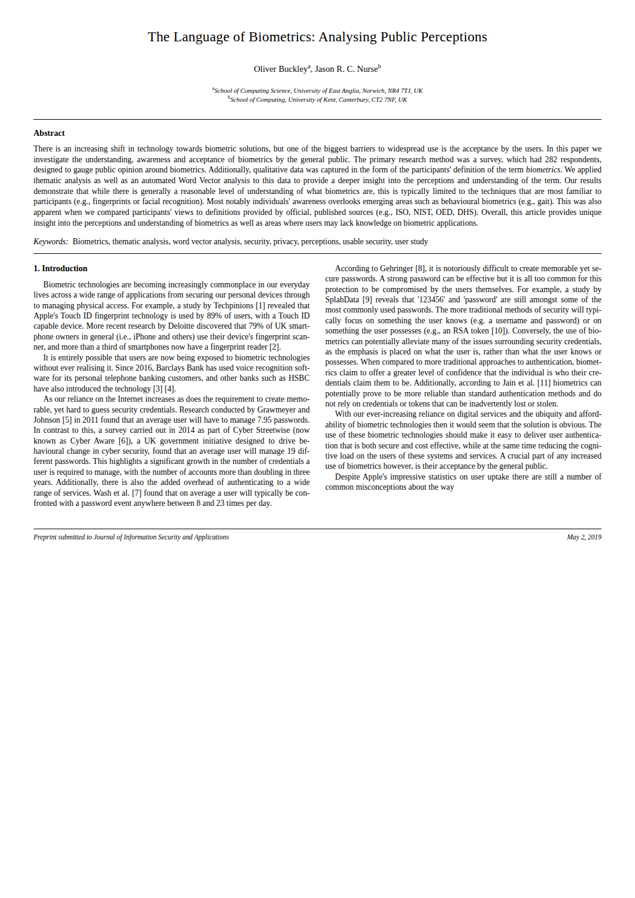The Language of Biometrics: Analysing Public Perceptions
Oliver Buckleya, Jason R. C. Nurseb
aSchool of Computing Science, University of East Anglia, Norwich, NR4 7TJ, UK
bSchool of Computing, University of Kent, Canterbury, CT2 7NF, UK
Abstract
There is an increasing shift in technology towards biometric solutions, but one of the biggest barriers to widespread use is the acceptance by the users. In this paper we investigate the understanding, awareness and acceptance of biometrics by the general public. The primary research method was a survey, which had 282 respondents, designed to gauge public opinion around biometrics. Additionally, qualitative data was captured in the form of the participants' definition of the term biometrics. We applied thematic analysis as well as an automated Word Vector analysis to this data to provide a deeper insight into the perceptions and understanding of the term. Our results demonstrate that while there is generally a reasonable level of understanding of what biometrics are, this is typically limited to the techniques that are most familiar to participants (e.g., fingerprints or facial recognition). Most notably individuals' awareness overlooks emerging areas such as behavioural biometrics (e.g., gait). This was also apparent when we compared participants' views to definitions provided by official, published sources (e.g., ISO, NIST, OED, DHS). Overall, this article provides unique insight into the perceptions and understanding of biometrics as well as areas where users may lack knowledge on biometric applications.
Keywords: Biometrics, thematic analysis, word vector analysis, security, privacy, perceptions, usable security, user study
1. Introduction
Biometric technologies are becoming increasingly commonplace in our everyday lives across a wide range of applications from securing our personal devices through to managing physical access. For example, a study by Techpinions [1] revealed that Apple's Touch ID fingerprint technology is used by 89% of users, with a Touch ID capable device. More recent research by Deloitte discovered that 79% of UK smartphone owners in general (i.e., iPhone and others) use their device's fingerprint scanner, and more than a third of smartphones now have a fingerprint reader [2].
It is entirely possible that users are now being exposed to biometric technologies without ever realising it. Since 2016, Barclays Bank has used voice recognition software for its personal telephone banking customers, and other banks such as HSBC have also introduced the technology [3] [4].
As our reliance on the Internet increases as does the requirement to create memorable, yet hard to guess security credentials. Research conducted by Grawmeyer and Johnson [5] in 2011 found that an average user will have to manage 7.95 passwords. In contrast to this, a survey carried out in 2014 as part of Cyber Streetwise (now known as Cyber Aware [6]), a UK government initiative designed to drive behavioural change in cyber security, found that an average user will manage 19 different passwords. This highlights a significant growth in the number of credentials a user is required to manage, with the number of accounts more than doubling in three years. Additionally, there is also the added overhead of authenticating to a wide range of services. Wash et al. [7] found that on average a user will typically be confronted with a password event anywhere between 8 and 23 times per day.
According to Gehringer [8], it is notoriously difficult to create memorable yet secure passwords. A strong password can be effective but it is all too common for this protection to be compromised by the users themselves. For example, a study by SplahData [9] reveals that '123456' and 'password' are still amongst some of the most commonly used passwords. The more traditional methods of security will typically focus on something the user knows (e.g. a username and password) or on something the user possesses (e.g., an RSA token [10]). Conversely, the use of biometrics can potentially alleviate many of the issues surrounding security credentials, as the emphasis is placed on what the user is, rather than what the user knows or possesses. When compared to more traditional approaches to authentication, biometrics claim to offer a greater level of confidence that the individual is who their credentials claim them to be. Additionally, according to Jain et al. [11] biometrics can potentially prove to be more reliable than standard authentication methods and do not rely on credentials or tokens that can be inadvertently lost or stolen.
With our ever-increasing reliance on digital services and the ubiquity and affordability of biometric technologies then it would seem that the solution is obvious. The use of these biometric technologies should make it easy to deliver user authentication that is both secure and cost effective, while at the same time reducing the cognitive load on the users of these systems and services. A crucial part of any increased use of biometrics however, is their acceptance by the general public.
Despite Apple's impressive statistics on user uptake there are still a number of common misconceptions about the way
Preprint submitted to Journal of Information Security and Applications
May 2, 2019